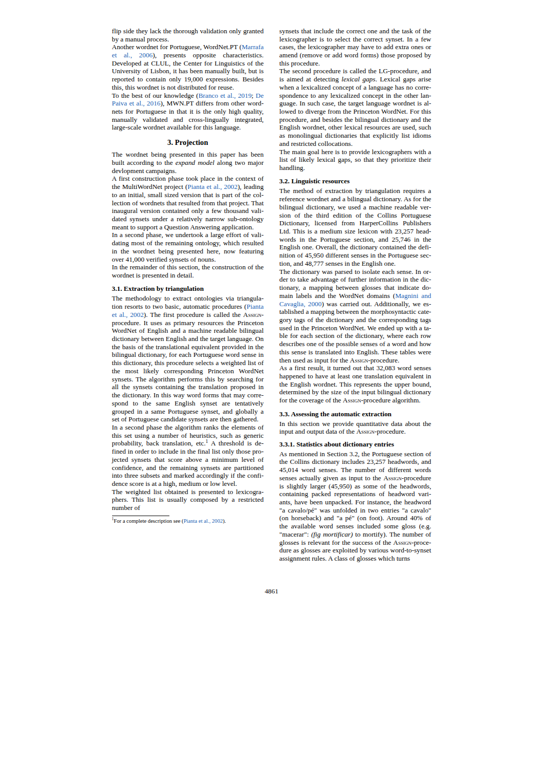flip side they lack the thorough validation only granted by a manual process.
Another wordnet for Portuguese, WordNet.PT (Marrafa et al., 2006), presents opposite characteristics. Developed at CLUL, the Center for Linguistics of the University of Lisbon, it has been manually built, but is reported to contain only 19,000 expressions. Besides this, this wordnet is not distributed for reuse.
To the best of our knowledge (Branco et al., 2019; De Paiva et al., 2016), MWN.PT differs from other wordnets for Portuguese in that it is the only high quality, manually validated and cross-lingually integrated, large-scale wordnet available for this language.
3. Projection
The wordnet being presented in this paper has been built according to the expand model along two major devlopment campaigns.
A first construction phase took place in the context of the MultiWordNet project (Pianta et al., 2002), leading to an initial, small sized version that is part of the collection of wordnets that resulted from that project. That inaugural version contained only a few thousand validated synsets under a relatively narrow sub-ontology meant to support a Question Answering application.
In a second phase, we undertook a large effort of validating most of the remaining ontology, which resulted in the wordnet being presented here, now featuring over 41,000 verified synsets of nouns.
In the remainder of this section, the construction of the wordnet is presented in detail.
3.1. Extraction by triangulation
The methodology to extract ontologies via triangulation resorts to two basic, automatic procedures (Pianta et al., 2002). The first procedure is called the Assign-procedure. It uses as primary resources the Princeton WordNet of English and a machine readable bilingual dictionary between English and the target language. On the basis of the translational equivalent provided in the bilingual dictionary, for each Portuguese word sense in this dictionary, this procedure selects a weighted list of the most likely corresponding Princeton WordNet synsets. The algorithm performs this by searching for all the synsets containing the translation proposed in the dictionary. In this way word forms that may correspond to the same English synset are tentatively grouped in a same Portuguese synset, and globally a set of Portuguese candidate synsets are then gathered.
In a second phase the algorithm ranks the elements of this set using a number of heuristics, such as generic probability, back translation, etc.1 A threshold is defined in order to include in the final list only those projected synsets that score above a minimum level of confidence, and the remaining synsets are partitioned into three subsets and marked accordingly if the confidence score is at a high, medium or low level.
The weighted list obtained is presented to lexicographers. This list is usually composed by a restricted number of
1For a complete description see (Pianta et al., 2002).
synsets that include the correct one and the task of the lexicographer is to select the correct synset. In a few cases, the lexicographer may have to add extra ones or amend (remove or add word forms) those proposed by this procedure.
The second procedure is called the LG-procedure, and is aimed at detecting lexical gaps. Lexical gaps arise when a lexicalized concept of a language has no correspondence to any lexicalized concept in the other language. In such case, the target language wordnet is allowed to diverge from the Princeton WordNet. For this procedure, and besides the bilingual dictionary and the English wordnet, other lexical resources are used, such as monolingual dictionaries that explicitly list idioms and restricted collocations.
The main goal here is to provide lexicographers with a list of likely lexical gaps, so that they prioritize their handling.
3.2. Linguistic resources
The method of extraction by triangulation requires a reference wordnet and a bilingual dictionary. As for the bilingual dictionary, we used a machine readable version of the third edition of the Collins Portuguese Dictionary, licensed from HarperCollins Publishers Ltd. This is a medium size lexicon with 23,257 headwords in the Portuguese section, and 25,746 in the English one. Overall, the dictionary contained the definition of 45,950 different senses in the Portuguese section, and 48,777 senses in the English one.
The dictionary was parsed to isolate each sense. In order to take advantage of further information in the dictionary, a mapping between glosses that indicate domain labels and the WordNet domains (Magnini and Cavaglia, 2000) was carried out. Additionally, we established a mapping between the morphosyntactic category tags of the dictionary and the corresponding tags used in the Princeton WordNet. We ended up with a table for each section of the dictionary, where each row describes one of the possible senses of a word and how this sense is translated into English. These tables were then used as input for the Assign-procedure.
As a first result, it turned out that 32,083 word senses happened to have at least one translation equivalent in the English wordnet. This represents the upper bound, determined by the size of the input bilingual dictionary for the coverage of the Assign-procedure algorithm.
3.3. Assessing the automatic extraction
In this section we provide quantitative data about the input and output data of the Assign-procedure.
3.3.1. Statistics about dictionary entries
As mentioned in Section 3.2, the Portuguese section of the Collins dictionary includes 23,257 headwords, and 45,014 word senses. The number of different words senses actually given as input to the Assign-procedure is slightly larger (45,950) as some of the headwords, containing packed representations of headword variants, have been unpacked. For instance, the headword "a cavalo/pé" was unfolded in two entries "a cavalo" (on horseback) and "a pé" (on foot). Around 40% of the available word senses included some gloss (e.g. "macerar": (fig mortificar) to mortify). The number of glosses is relevant for the success of the Assign-procedure as glosses are exploited by various word-to-synset assignment rules. A class of glosses which turns
4861